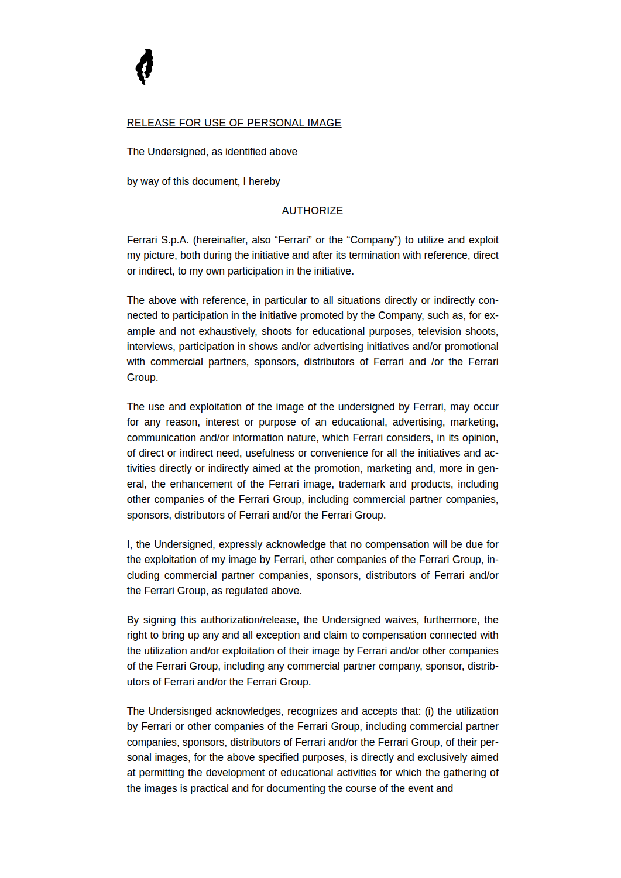Release for use of personal image
The Undersigned, as identified above
by way of this document, I hereby
AUTHORIZE
Ferrari S.p.A. (hereinafter, also “Ferrari” or the “Company”) to utilize and exploit my picture, both during the initiative and after its termination with reference, direct or indirect, to my own participation in the initiative.
The above with reference, in particular to all situations directly or indirectly connected to participation in the initiative promoted by the Company, such as, for example and not exhaustively, shoots for educational purposes, television shoots, interviews, participation in shows and/or advertising initiatives and/or promotional with commercial partners, sponsors, distributors of Ferrari and /or the Ferrari Group.
The use and exploitation of the image of the undersigned by Ferrari, may occur for any reason, interest or purpose of an educational, advertising, marketing, communication and/or information nature, which Ferrari considers, in its opinion, of direct or indirect need, usefulness or convenience for all the initiatives and activities directly or indirectly aimed at the promotion, marketing and, more in general, the enhancement of the Ferrari image, trademark and products, including other companies of the Ferrari Group, including commercial partner companies, sponsors, distributors of Ferrari and/or the Ferrari Group.
I, the Undersigned, expressly acknowledge that no compensation will be due for the exploitation of my image by Ferrari, other companies of the Ferrari Group, including commercial partner companies, sponsors, distributors of Ferrari and/or the Ferrari Group, as regulated above.
By signing this authorization/release, the Undersigned waives, furthermore, the right to bring up any and all exception and claim to compensation connected with the utilization and/or exploitation of their image by Ferrari and/or other companies of the Ferrari Group, including any commercial partner company, sponsor, distributors of Ferrari and/or the Ferrari Group.
The Undersisnged acknowledges, recognizes and accepts that: (i) the utilization by Ferrari or other companies of the Ferrari Group, including commercial partner companies, sponsors, distributors of Ferrari and/or the Ferrari Group, of their personal images, for the above specified purposes, is directly and exclusively aimed at permitting the development of educational activities for which the gathering of the images is practical and for documenting the course of the event and